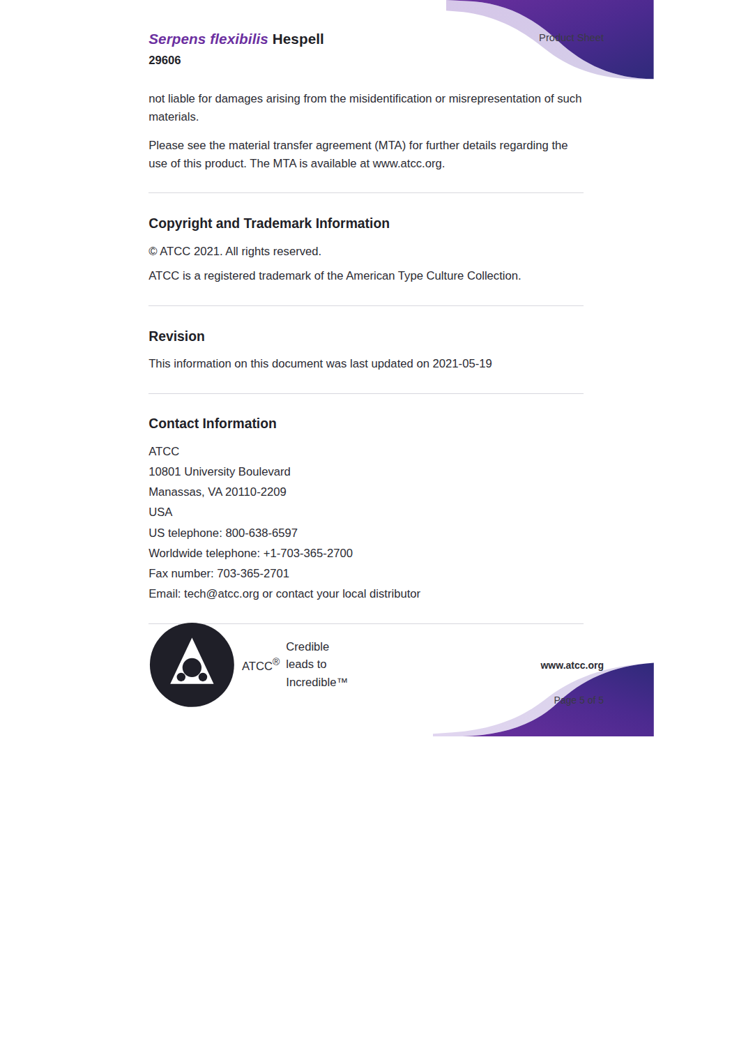Serpens flexibilis Hespell
29606
Product Sheet
not liable for damages arising from the misidentification or misrepresentation of such materials.
Please see the material transfer agreement (MTA) for further details regarding the use of this product. The MTA is available at www.atcc.org.
Copyright and Trademark Information
© ATCC 2021. All rights reserved.
ATCC is a registered trademark of the American Type Culture Collection.
Revision
This information on this document was last updated on 2021-05-19
Contact Information
ATCC
10801 University Boulevard
Manassas, VA 20110-2209
USA
US telephone: 800-638-6597
Worldwide telephone: +1-703-365-2700
Fax number: 703-365-2701
Email: tech@atcc.org or contact your local distributor
ATCC®
Credible leads to Incredible™
www.atcc.org
Page 5 of 5